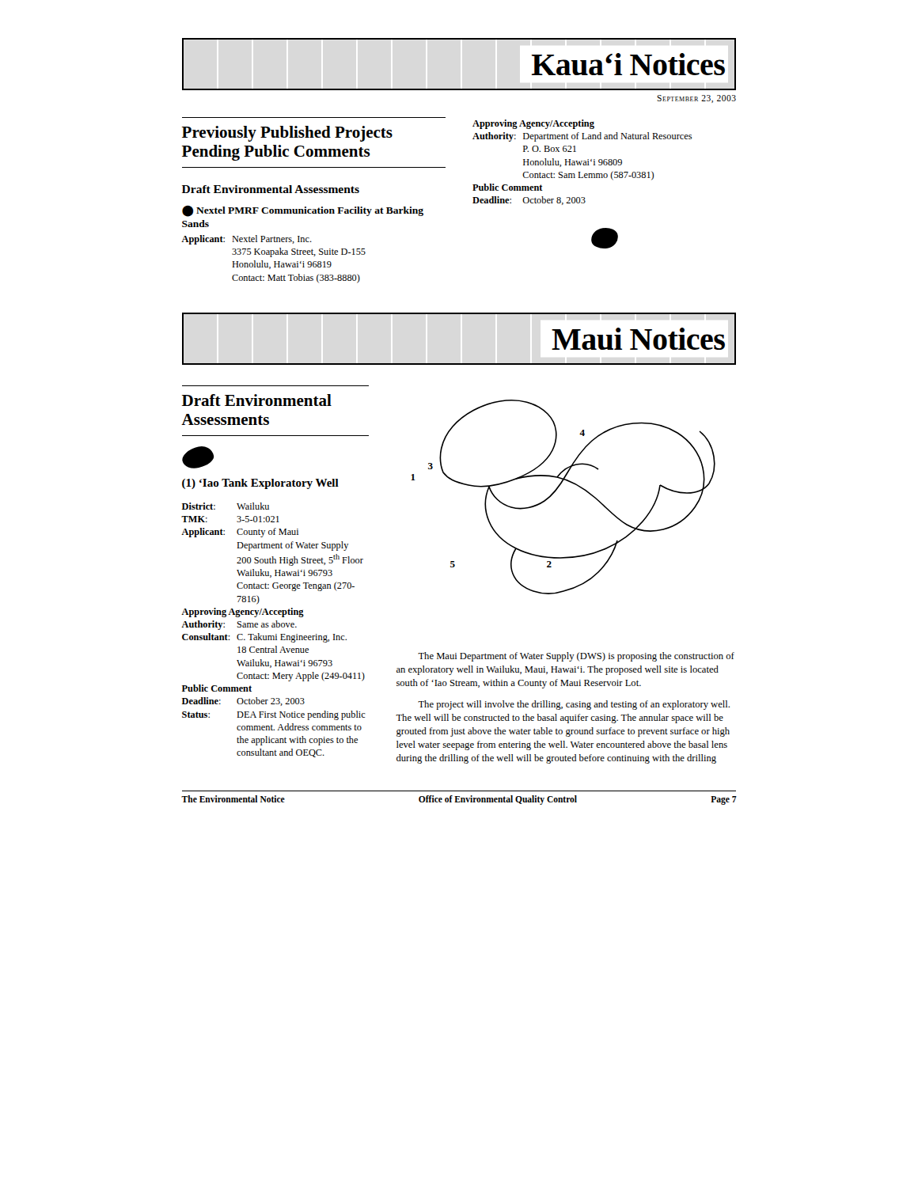Kauaʻi Notices
September 23, 2003
Previously Published Projects
Pending Public Comments
Draft Environmental Assessments
⬤ Nextel PMRF Communication Facility at Barking Sands
| Applicant : | Nextel Partners, Inc. 3375 Koapaka Street, Suite D-155 Honolulu, Hawaiʻi 96819 Contact: Matt Tobias (383-8880) |
| Approving Agency/Accepting |
| Authority : | Department of Land and Natural Resources P. O. Box 621 Honolulu, Hawaiʻi 96809 Contact: Sam Lemmo (587-0381) |
| Public Comment |
| Deadline : | October 8, 2003 |
Maui Notices
Draft Environmental
Assessments
(1) ʻIao Tank Exploratory Well
| District : | Wailuku |
| TMK : | 3-5-01:021 |
| Applicant : | County of Maui Department of Water Supply 200 South High Street, 5 th Floor Wailuku, Hawaiʻi 96793 Contact: George Tengan (270-7816) |
| Approving Agency/Accepting |
| Authority : | Same as above. |
| Consultant : | C. Takumi Engineering, Inc. 18 Central Avenue Wailuku, Hawaiʻi 96793 Contact: Mery Apple (249-0411) |
| Public Comment |
| Deadline : | October 23, 2003 |
| Status : | DEA First Notice pending public comment. Address comments to the applicant with copies to the consultant and OEQC. |
1 3 4 5 2
The Maui Department of Water Supply (DWS) is proposing the construction of an exploratory well in Wailuku, Maui, Hawaiʻi. The proposed well site is located south of ʻIao Stream, within a County of Maui Reservoir Lot.
The project will involve the drilling, casing and testing of an exploratory well. The well will be constructed to the basal aquifer casing. The annular space will be grouted from just above the water table to ground surface to prevent surface or high level water seepage from entering the well. Water encountered above the basal lens during the drilling of the well will be grouted before continuing with the drilling
The Environmental Notice
Office of Environmental Quality Control
Page 7